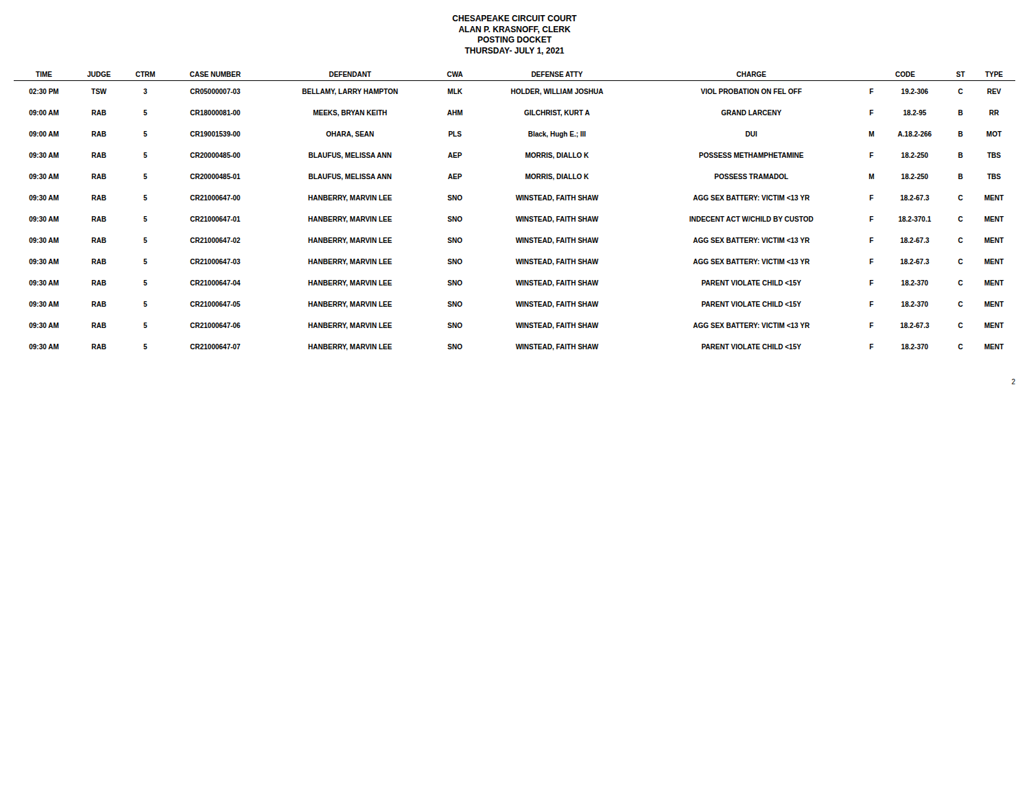CHESAPEAKE CIRCUIT COURT
ALAN P. KRASNOFF, CLERK
POSTING DOCKET
THURSDAY- JULY 1, 2021
| TIME | JUDGE | CTRM | CASE NUMBER | DEFENDANT | CWA | DEFENSE ATTY | CHARGE | CODE | ST | TYPE |
| --- | --- | --- | --- | --- | --- | --- | --- | --- | --- | --- |
| 02:30 PM | TSW | 3 | CR05000007-03 | BELLAMY, LARRY HAMPTON | MLK | HOLDER, WILLIAM JOSHUA | VIOL PROBATION ON FEL OFF | F | 19.2-306 | C | REV |
| 09:00 AM | RAB | 5 | CR18000081-00 | MEEKS, BRYAN KEITH | AHM | GILCHRIST, KURT A | GRAND LARCENY | F | 18.2-95 | B | RR |
| 09:00 AM | RAB | 5 | CR19001539-00 | OHARA, SEAN | PLS | Black, Hugh E.; III | DUI | M | A.18.2-266 | B | MOT |
| 09:30 AM | RAB | 5 | CR20000485-00 | BLAUFUS, MELISSA ANN | AEP | MORRIS, DIALLO K | POSSESS METHAMPHETAMINE | F | 18.2-250 | B | TBS |
| 09:30 AM | RAB | 5 | CR20000485-01 | BLAUFUS, MELISSA ANN | AEP | MORRIS, DIALLO K | POSSESS TRAMADOL | M | 18.2-250 | B | TBS |
| 09:30 AM | RAB | 5 | CR21000647-00 | HANBERRY, MARVIN LEE | SNO | WINSTEAD, FAITH SHAW | AGG SEX BATTERY: VICTIM <13 YR | F | 18.2-67.3 | C | MENT |
| 09:30 AM | RAB | 5 | CR21000647-01 | HANBERRY, MARVIN LEE | SNO | WINSTEAD, FAITH SHAW | INDECENT ACT W/CHILD BY CUSTOD | F | 18.2-370.1 | C | MENT |
| 09:30 AM | RAB | 5 | CR21000647-02 | HANBERRY, MARVIN LEE | SNO | WINSTEAD, FAITH SHAW | AGG SEX BATTERY: VICTIM <13 YR | F | 18.2-67.3 | C | MENT |
| 09:30 AM | RAB | 5 | CR21000647-03 | HANBERRY, MARVIN LEE | SNO | WINSTEAD, FAITH SHAW | AGG SEX BATTERY: VICTIM <13 YR | F | 18.2-67.3 | C | MENT |
| 09:30 AM | RAB | 5 | CR21000647-04 | HANBERRY, MARVIN LEE | SNO | WINSTEAD, FAITH SHAW | PARENT VIOLATE CHILD <15Y | F | 18.2-370 | C | MENT |
| 09:30 AM | RAB | 5 | CR21000647-05 | HANBERRY, MARVIN LEE | SNO | WINSTEAD, FAITH SHAW | PARENT VIOLATE CHILD <15Y | F | 18.2-370 | C | MENT |
| 09:30 AM | RAB | 5 | CR21000647-06 | HANBERRY, MARVIN LEE | SNO | WINSTEAD, FAITH SHAW | AGG SEX BATTERY: VICTIM <13 YR | F | 18.2-67.3 | C | MENT |
| 09:30 AM | RAB | 5 | CR21000647-07 | HANBERRY, MARVIN LEE | SNO | WINSTEAD, FAITH SHAW | PARENT VIOLATE CHILD <15Y | F | 18.2-370 | C | MENT |
2